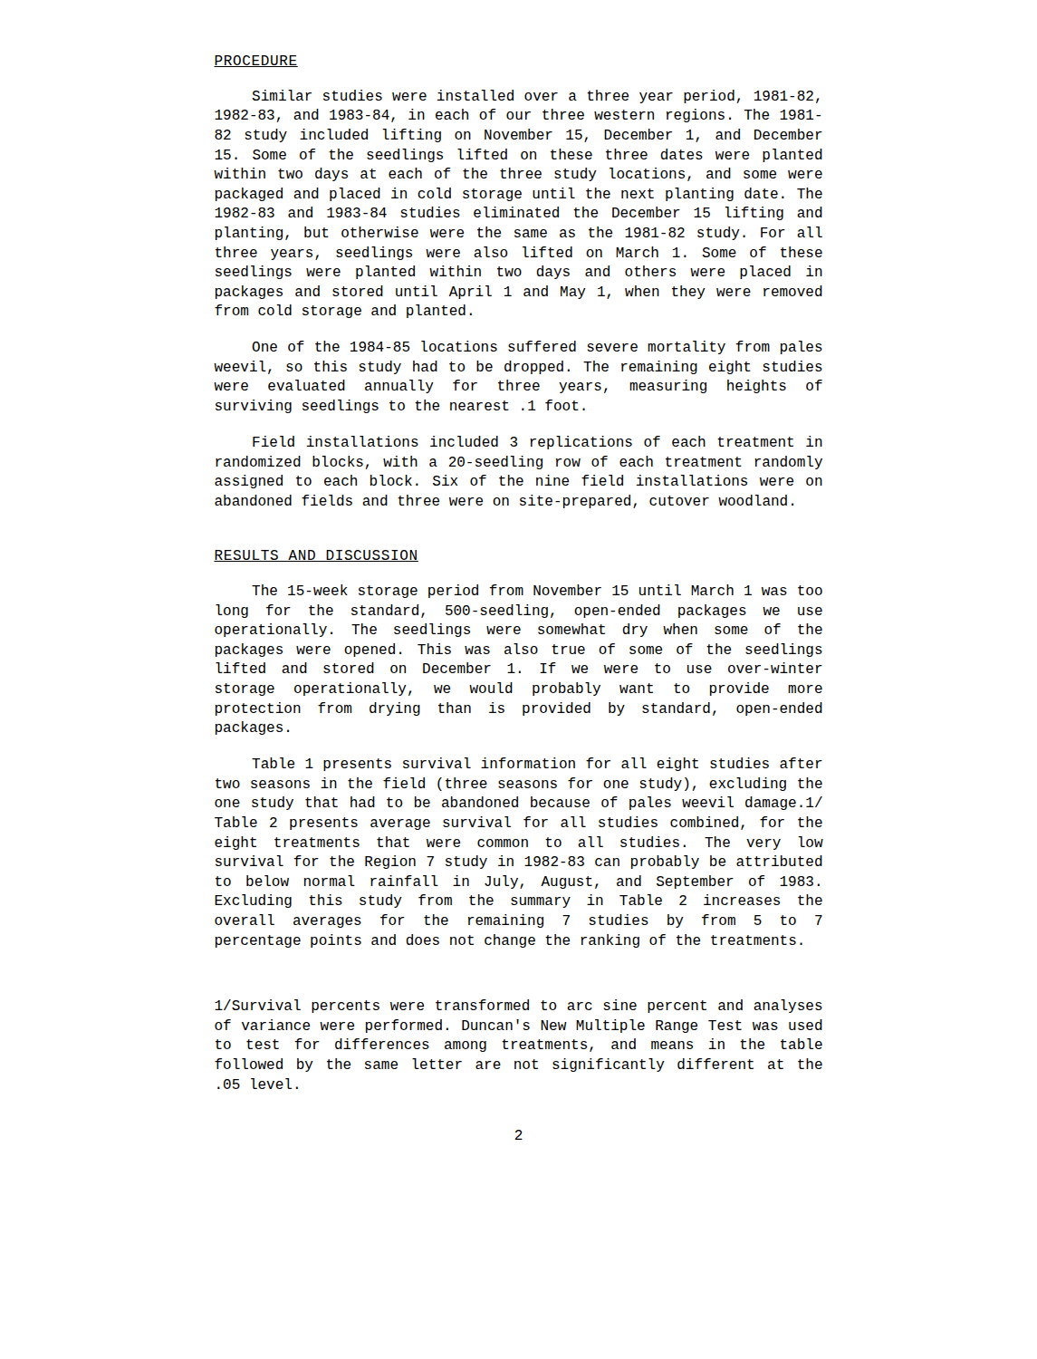PROCEDURE
Similar studies were installed over a three year period, 1981-82, 1982-83, and 1983-84, in each of our three western regions. The 1981-82 study included lifting on November 15, December 1, and December 15. Some of the seedlings lifted on these three dates were planted within two days at each of the three study locations, and some were packaged and placed in cold storage until the next planting date. The 1982-83 and 1983-84 studies eliminated the December 15 lifting and planting, but otherwise were the same as the 1981-82 study. For all three years, seedlings were also lifted on March 1. Some of these seedlings were planted within two days and others were placed in packages and stored until April 1 and May 1, when they were removed from cold storage and planted.
One of the 1984-85 locations suffered severe mortality from pales weevil, so this study had to be dropped. The remaining eight studies were evaluated annually for three years, measuring heights of surviving seedlings to the nearest .1 foot.
Field installations included 3 replications of each treatment in randomized blocks, with a 20-seedling row of each treatment randomly assigned to each block. Six of the nine field installations were on abandoned fields and three were on site-prepared, cutover woodland.
RESULTS AND DISCUSSION
The 15-week storage period from November 15 until March 1 was too long for the standard, 500-seedling, open-ended packages we use operationally. The seedlings were somewhat dry when some of the packages were opened. This was also true of some of the seedlings lifted and stored on December 1. If we were to use over-winter storage operationally, we would probably want to provide more protection from drying than is provided by standard, open-ended packages.
Table 1 presents survival information for all eight studies after two seasons in the field (three seasons for one study), excluding the one study that had to be abandoned because of pales weevil damage.1/ Table 2 presents average survival for all studies combined, for the eight treatments that were common to all studies. The very low survival for the Region 7 study in 1982-83 can probably be attributed to below normal rainfall in July, August, and September of 1983. Excluding this study from the summary in Table 2 increases the overall averages for the remaining 7 studies by from 5 to 7 percentage points and does not change the ranking of the treatments.
1/Survival percents were transformed to arc sine percent and analyses of variance were performed. Duncan's New Multiple Range Test was used to test for differences among treatments, and means in the table followed by the same letter are not significantly different at the .05 level.
2